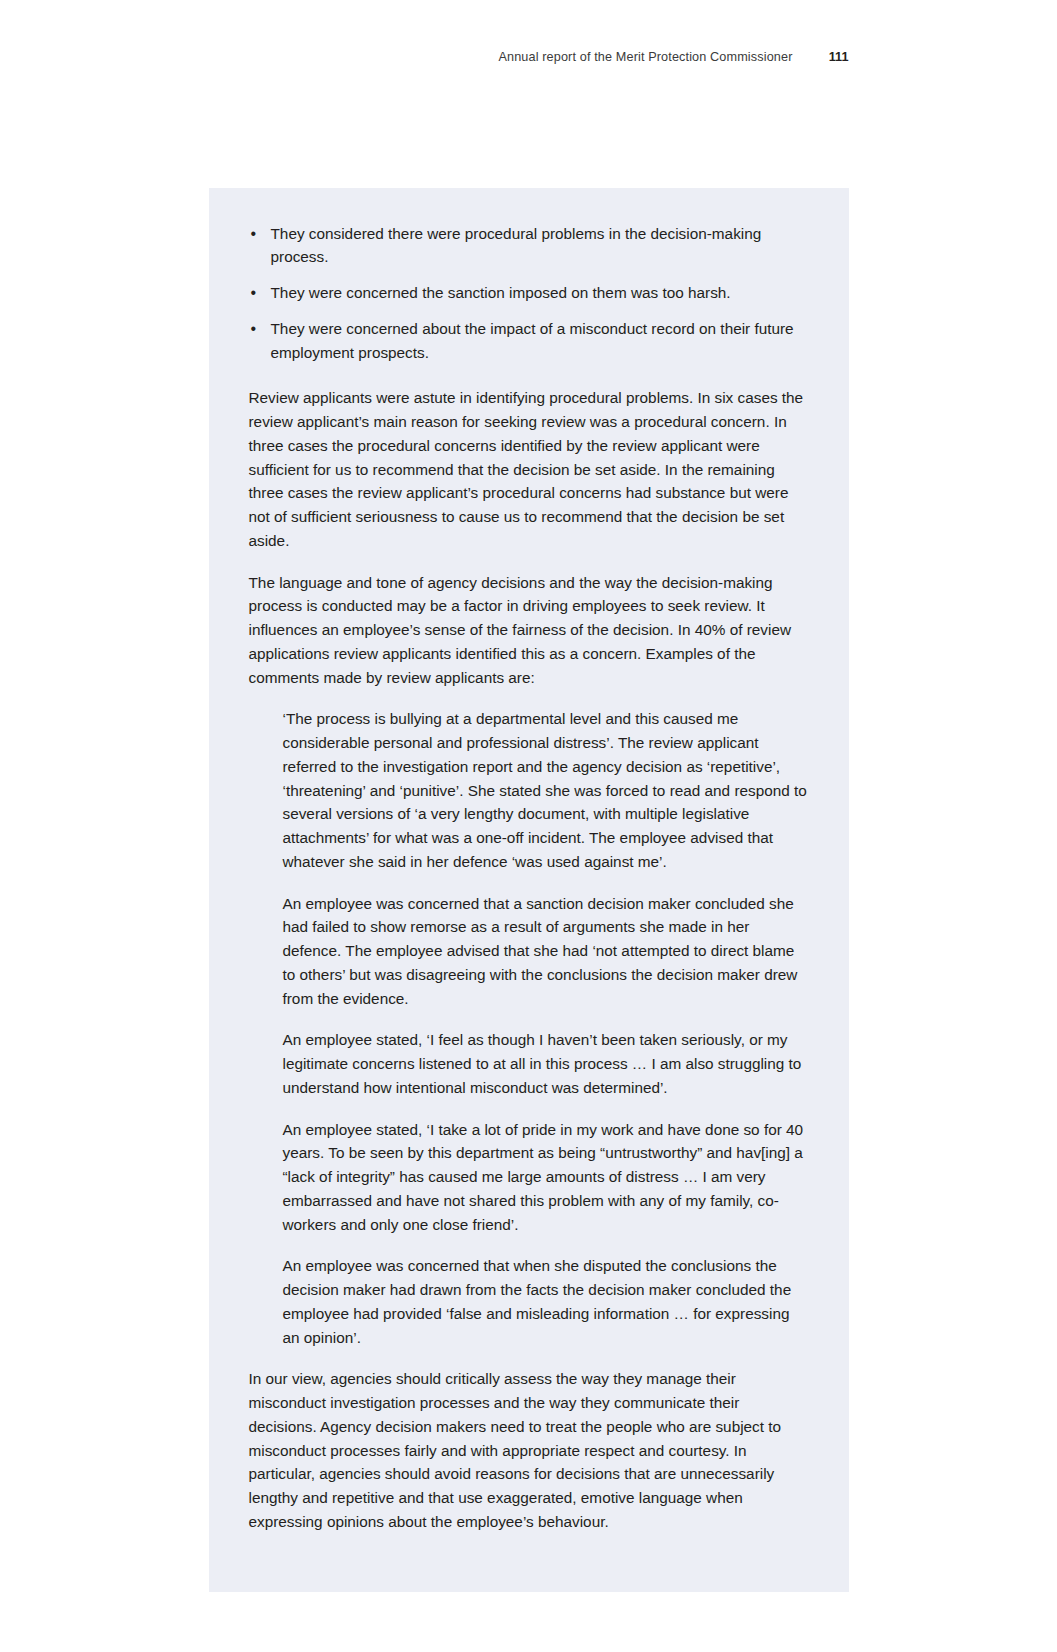Annual report of the Merit Protection Commissioner 111
They considered there were procedural problems in the decision-making process.
They were concerned the sanction imposed on them was too harsh.
They were concerned about the impact of a misconduct record on their future employment prospects.
Review applicants were astute in identifying procedural problems. In six cases the review applicant’s main reason for seeking review was a procedural concern. In three cases the procedural concerns identified by the review applicant were sufficient for us to recommend that the decision be set aside. In the remaining three cases the review applicant’s procedural concerns had substance but were not of sufficient seriousness to cause us to recommend that the decision be set aside.
The language and tone of agency decisions and the way the decision-making process is conducted may be a factor in driving employees to seek review. It influences an employee’s sense of the fairness of the decision. In 40% of review applications review applicants identified this as a concern. Examples of the comments made by review applicants are:
‘The process is bullying at a departmental level and this caused me considerable personal and professional distress’. The review applicant referred to the investigation report and the agency decision as ‘repetitive’, ‘threatening’ and ‘punitive’. She stated she was forced to read and respond to several versions of ‘a very lengthy document, with multiple legislative attachments’ for what was a one-off incident. The employee advised that whatever she said in her defence ‘was used against me’.
An employee was concerned that a sanction decision maker concluded she had failed to show remorse as a result of arguments she made in her defence. The employee advised that she had ‘not attempted to direct blame to others’ but was disagreeing with the conclusions the decision maker drew from the evidence.
An employee stated, ‘I feel as though I haven’t been taken seriously, or my legitimate concerns listened to at all in this process … I am also struggling to understand how intentional misconduct was determined’.
An employee stated, ‘I take a lot of pride in my work and have done so for 40 years. To be seen by this department as being “untrustworthy” and hav[ing] a “lack of integrity” has caused me large amounts of distress … I am very embarrassed and have not shared this problem with any of my family, co-workers and only one close friend’.
An employee was concerned that when she disputed the conclusions the decision maker had drawn from the facts the decision maker concluded the employee had provided ‘false and misleading information … for expressing an opinion’.
In our view, agencies should critically assess the way they manage their misconduct investigation processes and the way they communicate their decisions. Agency decision makers need to treat the people who are subject to misconduct processes fairly and with appropriate respect and courtesy. In particular, agencies should avoid reasons for decisions that are unnecessarily lengthy and repetitive and that use exaggerated, emotive language when expressing opinions about the employee’s behaviour.